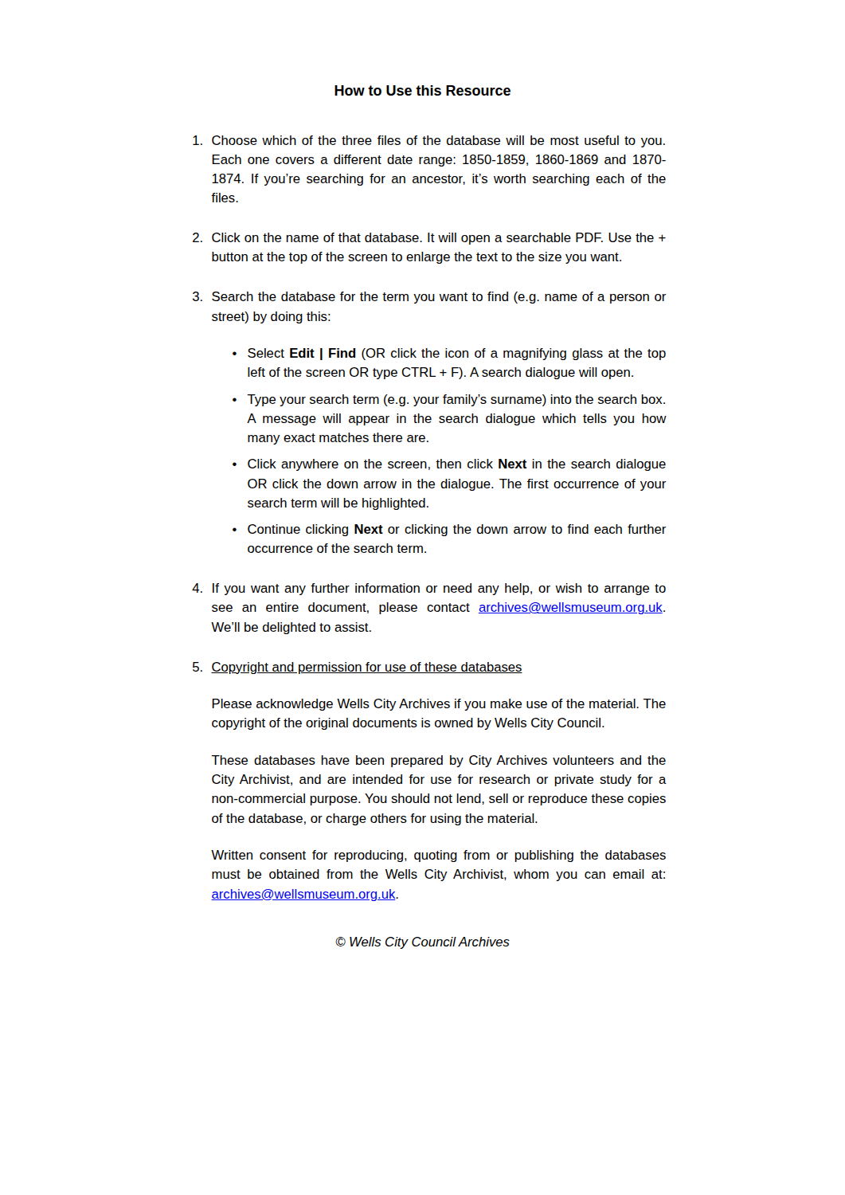How to Use this Resource
Choose which of the three files of the database will be most useful to you. Each one covers a different date range: 1850-1859, 1860-1869 and 1870-1874. If you’re searching for an ancestor, it’s worth searching each of the files.
Click on the name of that database. It will open a searchable PDF. Use the + button at the top of the screen to enlarge the text to the size you want.
Search the database for the term you want to find (e.g. name of a person or street) by doing this:
Select Edit | Find (OR click the icon of a magnifying glass at the top left of the screen OR type CTRL + F). A search dialogue will open.
Type your search term (e.g. your family’s surname) into the search box. A message will appear in the search dialogue which tells you how many exact matches there are.
Click anywhere on the screen, then click Next in the search dialogue OR click the down arrow in the dialogue. The first occurrence of your search term will be highlighted.
Continue clicking Next or clicking the down arrow to find each further occurrence of the search term.
If you want any further information or need any help, or wish to arrange to see an entire document, please contact archives@wellsmuseum.org.uk. We’ll be delighted to assist.
Copyright and permission for use of these databases
Please acknowledge Wells City Archives if you make use of the material. The copyright of the original documents is owned by Wells City Council.
These databases have been prepared by City Archives volunteers and the City Archivist, and are intended for use for research or private study for a non-commercial purpose. You should not lend, sell or reproduce these copies of the database, or charge others for using the material.
Written consent for reproducing, quoting from or publishing the databases must be obtained from the Wells City Archivist, whom you can email at: archives@wellsmuseum.org.uk.
© Wells City Council Archives